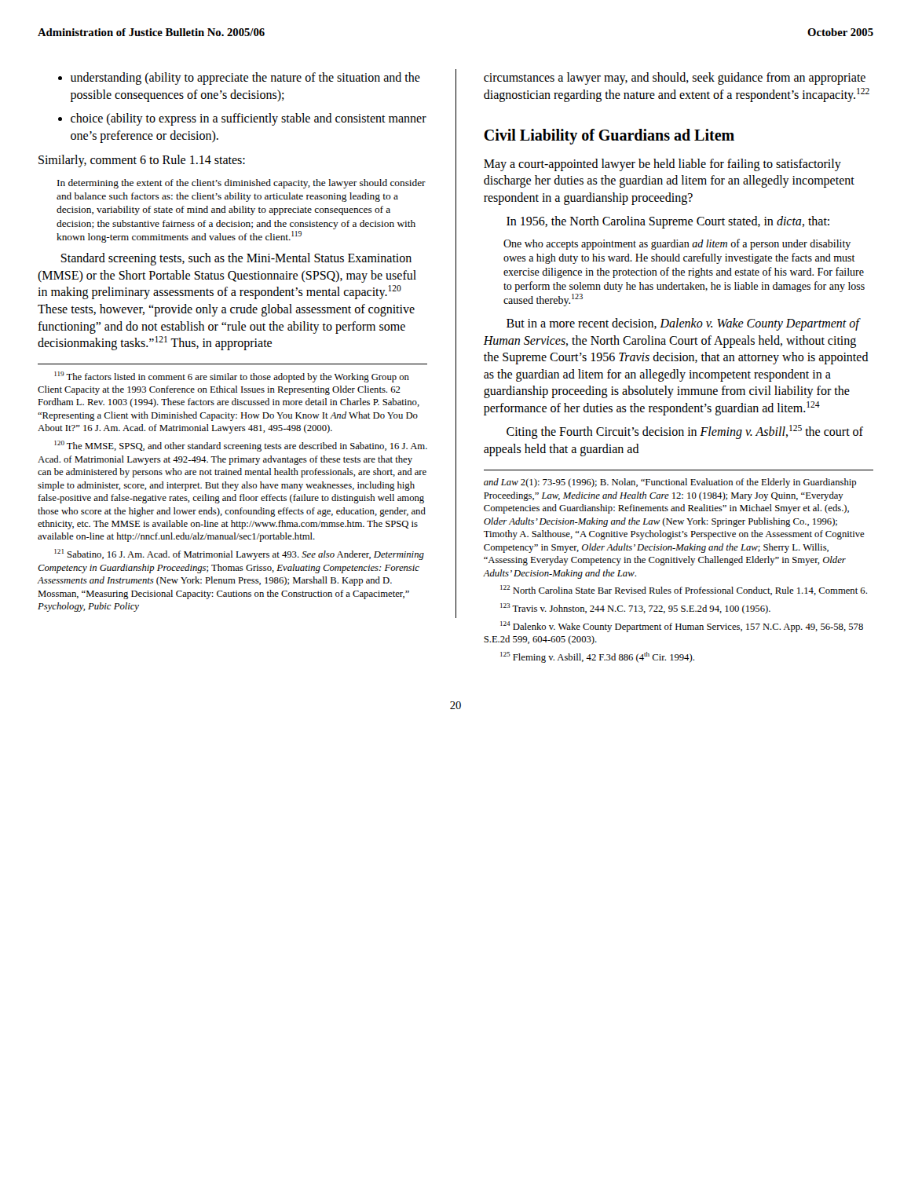Administration of Justice Bulletin No. 2005/06 October 2005
understanding (ability to appreciate the nature of the situation and the possible consequences of one’s decisions);
choice (ability to express in a sufficiently stable and consistent manner one’s preference or decision).
Similarly, comment 6 to Rule 1.14 states:
In determining the extent of the client’s diminished capacity, the lawyer should consider and balance such factors as: the client’s ability to articulate reasoning leading to a decision, variability of state of mind and ability to appreciate consequences of a decision; the substantive fairness of a decision; and the consistency of a decision with known long-term commitments and values of the client.119
Standard screening tests, such as the Mini-Mental Status Examination (MMSE) or the Short Portable Status Questionnaire (SPSQ), may be useful in making preliminary assessments of a respondent’s mental capacity.120 These tests, however, “provide only a crude global assessment of cognitive functioning” and do not establish or “rule out the ability to perform some decisionmaking tasks.”121 Thus, in appropriate
119 The factors listed in comment 6 are similar to those adopted by the Working Group on Client Capacity at the 1993 Conference on Ethical Issues in Representing Older Clients. 62 Fordham L. Rev. 1003 (1994). These factors are discussed in more detail in Charles P. Sabatino, “Representing a Client with Diminished Capacity: How Do You Know It And What Do You Do About It?” 16 J. Am. Acad. of Matrimonial Lawyers 481, 495-498 (2000).
120 The MMSE, SPSQ, and other standard screening tests are described in Sabatino, 16 J. Am. Acad. of Matrimonial Lawyers at 492-494. The primary advantages of these tests are that they can be administered by persons who are not trained mental health professionals, are short, and are simple to administer, score, and interpret. But they also have many weaknesses, including high false-positive and false-negative rates, ceiling and floor effects (failure to distinguish well among those who score at the higher and lower ends), confounding effects of age, education, gender, and ethnicity, etc. The MMSE is available on-line at http://www.fhma.com/mmse.htm. The SPSQ is available on-line at http://nncf.unl.edu/alz/manual/sec1/portable.html.
121 Sabatino, 16 J. Am. Acad. of Matrimonial Lawyers at 493. See also Anderer, Determining Competency in Guardianship Proceedings; Thomas Grisso, Evaluating Competencies: Forensic Assessments and Instruments (New York: Plenum Press, 1986); Marshall B. Kapp and D. Mossman, “Measuring Decisional Capacity: Cautions on the Construction of a Capacimeter,” Psychology, Pubic Policy
circumstances a lawyer may, and should, seek guidance from an appropriate diagnostician regarding the nature and extent of a respondent’s incapacity.122
Civil Liability of Guardians ad Litem
May a court-appointed lawyer be held liable for failing to satisfactorily discharge her duties as the guardian ad litem for an allegedly incompetent respondent in a guardianship proceeding?
In 1956, the North Carolina Supreme Court stated, in dicta, that:
One who accepts appointment as guardian ad litem of a person under disability owes a high duty to his ward. He should carefully investigate the facts and must exercise diligence in the protection of the rights and estate of his ward. For failure to perform the solemn duty he has undertaken, he is liable in damages for any loss caused thereby.123
But in a more recent decision, Dalenko v. Wake County Department of Human Services, the North Carolina Court of Appeals held, without citing the Supreme Court’s 1956 Travis decision, that an attorney who is appointed as the guardian ad litem for an allegedly incompetent respondent in a guardianship proceeding is absolutely immune from civil liability for the performance of her duties as the respondent’s guardian ad litem.124
Citing the Fourth Circuit’s decision in Fleming v. Asbill,125 the court of appeals held that a guardian ad
and Law 2(1): 73-95 (1996); B. Nolan, “Functional Evaluation of the Elderly in Guardianship Proceedings,” Law, Medicine and Health Care 12: 10 (1984); Mary Joy Quinn, “Everyday Competencies and Guardianship: Refinements and Realities” in Michael Smyer et al. (eds.), Older Adults’ Decision-Making and the Law (New York: Springer Publishing Co., 1996); Timothy A. Salthouse, “A Cognitive Psychologist’s Perspective on the Assessment of Cognitive Competency” in Smyer, Older Adults’ Decision-Making and the Law; Sherry L. Willis, “Assessing Everyday Competency in the Cognitively Challenged Elderly” in Smyer, Older Adults’ Decision-Making and the Law.
122 North Carolina State Bar Revised Rules of Professional Conduct, Rule 1.14, Comment 6.
123 Travis v. Johnston, 244 N.C. 713, 722, 95 S.E.2d 94, 100 (1956).
124 Dalenko v. Wake County Department of Human Services, 157 N.C. App. 49, 56-58, 578 S.E.2d 599, 604-605 (2003).
125 Fleming v. Asbill, 42 F.3d 886 (4th Cir. 1994).
20